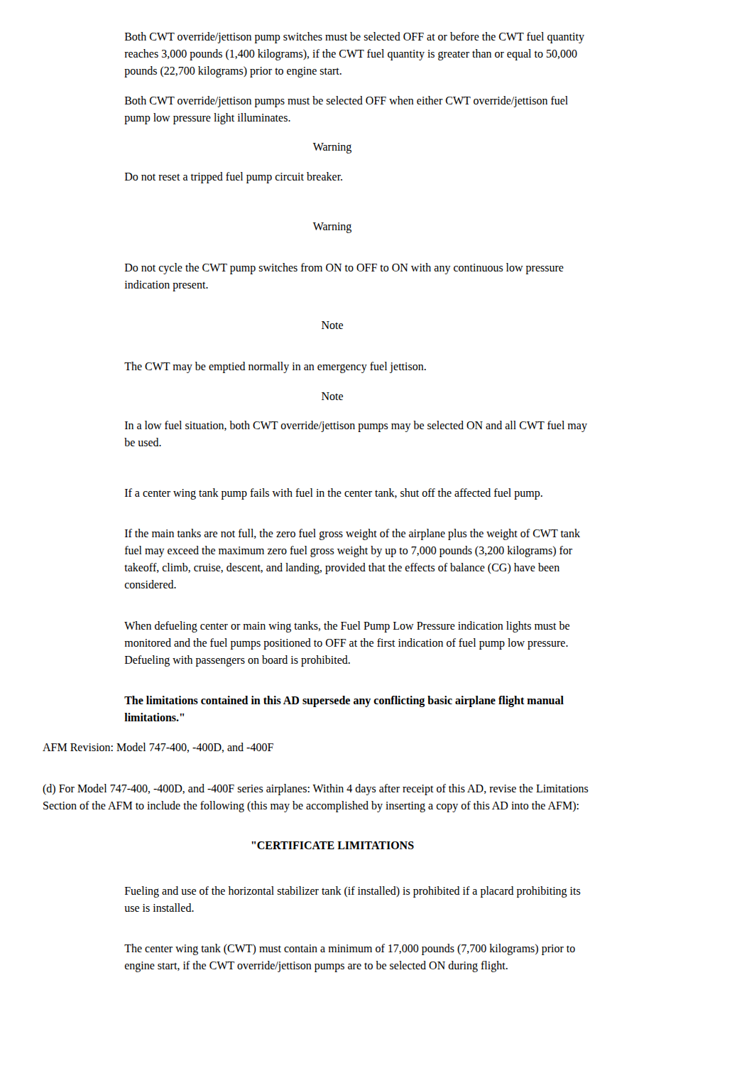Both CWT override/jettison pump switches must be selected OFF at or before the CWT fuel quantity reaches 3,000 pounds (1,400 kilograms), if the CWT fuel quantity is greater than or equal to 50,000 pounds (22,700 kilograms) prior to engine start.
Both CWT override/jettison pumps must be selected OFF when either CWT override/jettison fuel pump low pressure light illuminates.
Warning
Do not reset a tripped fuel pump circuit breaker.
Warning
Do not cycle the CWT pump switches from ON to OFF to ON with any continuous low pressure indication present.
Note
The CWT may be emptied normally in an emergency fuel jettison.
Note
In a low fuel situation, both CWT override/jettison pumps may be selected ON and all CWT fuel may be used.
If a center wing tank pump fails with fuel in the center tank, shut off the affected fuel pump.
If the main tanks are not full, the zero fuel gross weight of the airplane plus the weight of CWT tank fuel may exceed the maximum zero fuel gross weight by up to 7,000 pounds (3,200 kilograms) for takeoff, climb, cruise, descent, and landing, provided that the effects of balance (CG) have been considered.
When defueling center or main wing tanks, the Fuel Pump Low Pressure indication lights must be monitored and the fuel pumps positioned to OFF at the first indication of fuel pump low pressure. Defueling with passengers on board is prohibited.
The limitations contained in this AD supersede any conflicting basic airplane flight manual limitations."
AFM Revision: Model 747-400, -400D, and -400F
(d) For Model 747-400, -400D, and -400F series airplanes: Within 4 days after receipt of this AD, revise the Limitations Section of the AFM to include the following (this may be accomplished by inserting a copy of this AD into the AFM):
"CERTIFICATE LIMITATIONS
Fueling and use of the horizontal stabilizer tank (if installed) is prohibited if a placard prohibiting its use is installed.
The center wing tank (CWT) must contain a minimum of 17,000 pounds (7,700 kilograms) prior to engine start, if the CWT override/jettison pumps are to be selected ON during flight.